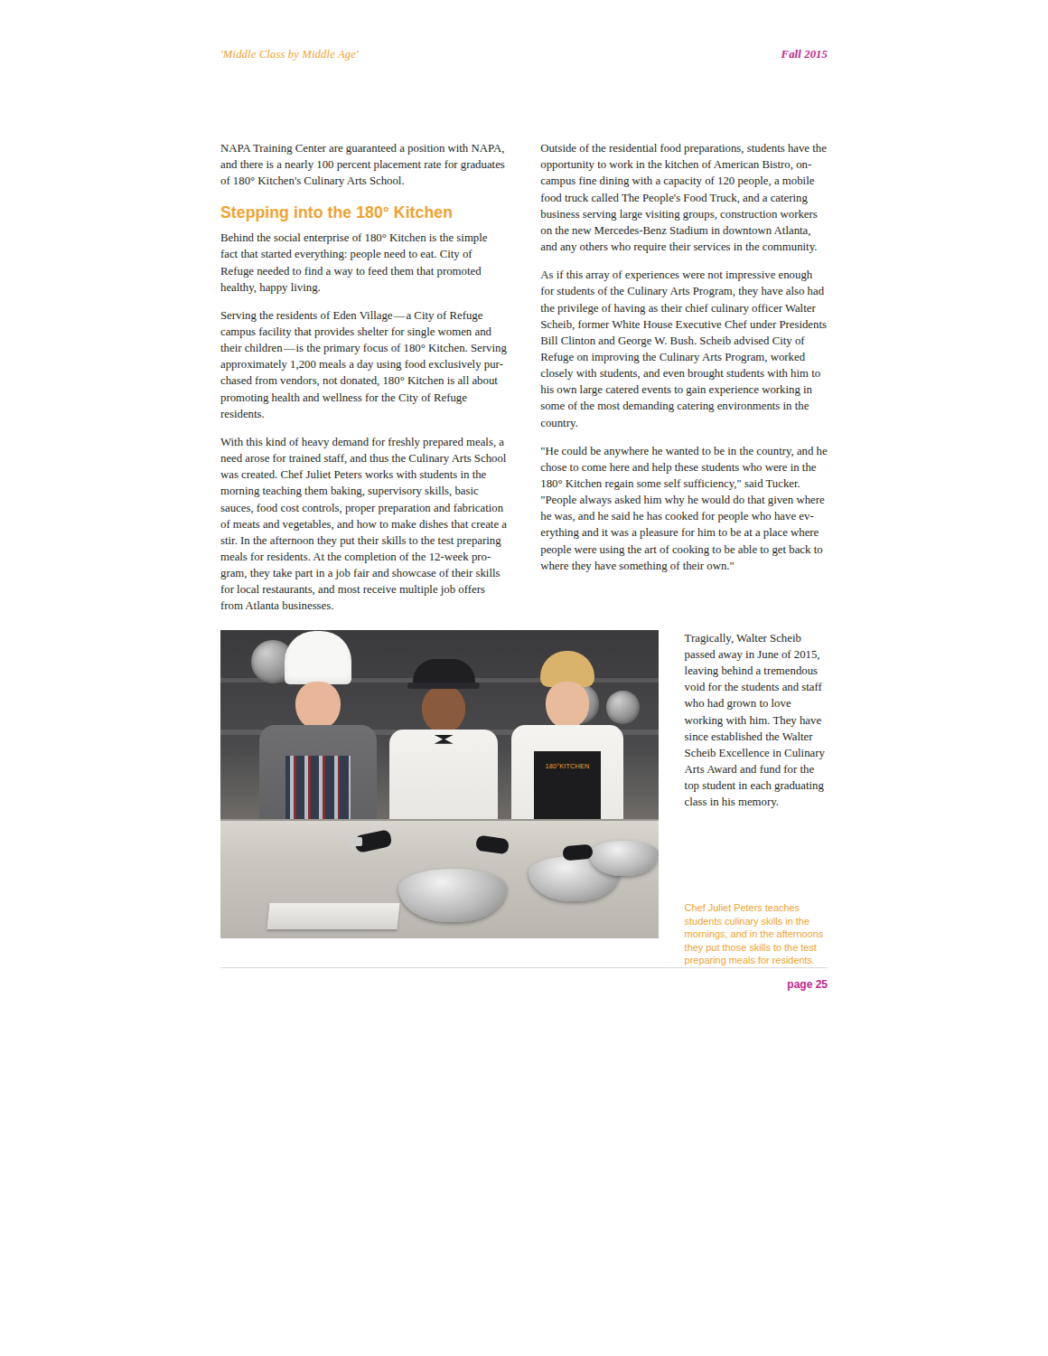'Middle Class by Middle Age'
Fall 2015
NAPA Training Center are guaranteed a position with NAPA, and there is a nearly 100 percent placement rate for graduates of 180° Kitchen's Culinary Arts School.
Stepping into the 180° Kitchen
Behind the social enterprise of 180° Kitchen is the simple fact that started everything: people need to eat. City of Refuge needed to find a way to feed them that promoted healthy, happy living.
Serving the residents of Eden Village — a City of Refuge campus facility that provides shelter for single women and their children — is the primary focus of 180° Kitchen. Serving approximately 1,200 meals a day using food exclusively purchased from vendors, not donated, 180° Kitchen is all about promoting health and wellness for the City of Refuge residents.
With this kind of heavy demand for freshly prepared meals, a need arose for trained staff, and thus the Culinary Arts School was created. Chef Juliet Peters works with students in the morning teaching them baking, supervisory skills, basic sauces, food cost controls, proper preparation and fabrication of meats and vegetables, and how to make dishes that create a stir. In the afternoon they put their skills to the test preparing meals for residents. At the completion of the 12-week program, they take part in a job fair and showcase of their skills for local restaurants, and most receive multiple job offers from Atlanta businesses.
Outside of the residential food preparations, students have the opportunity to work in the kitchen of American Bistro, on-campus fine dining with a capacity of 120 people, a mobile food truck called The People's Food Truck, and a catering business serving large visiting groups, construction workers on the new Mercedes-Benz Stadium in downtown Atlanta, and any others who require their services in the community.
As if this array of experiences were not impressive enough for students of the Culinary Arts Program, they have also had the privilege of having as their chief culinary officer Walter Scheib, former White House Executive Chef under Presidents Bill Clinton and George W. Bush. Scheib advised City of Refuge on improving the Culinary Arts Program, worked closely with students, and even brought students with him to his own large catered events to gain experience working in some of the most demanding catering environments in the country.
"He could be anywhere he wanted to be in the country, and he chose to come here and help these students who were in the 180° Kitchen regain some self sufficiency," said Tucker. "People always asked him why he would do that given where he was, and he said he has cooked for people who have everything and it was a pleasure for him to be at a place where people were using the art of cooking to be able to get back to where they have something of their own."
180°KITCHEN
Tragically, Walter Scheib passed away in June of 2015, leaving behind a tremendous void for the students and staff who had grown to love working with him. They have since established the Walter Scheib Excellence in Culinary Arts Award and fund for the top student in each graduating class in his memory.
Chef Juliet Peters teaches students culinary skills in the mornings, and in the afternoons they put those skills to the test preparing meals for residents.
page 25